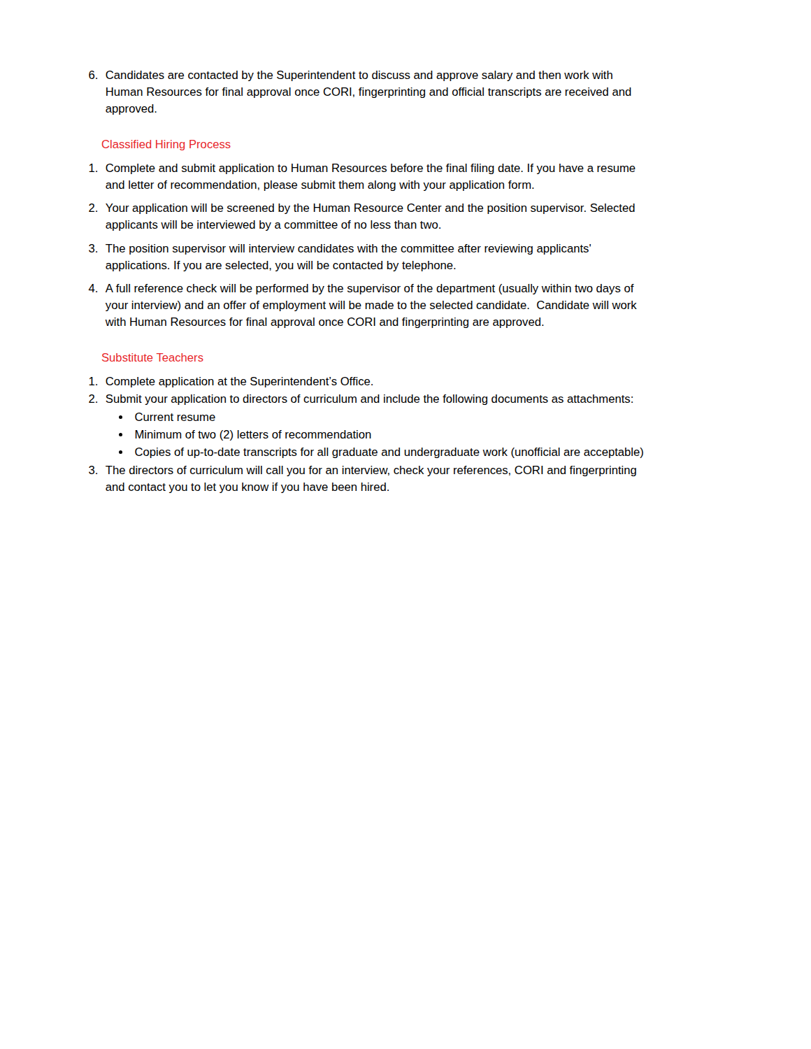Candidates are contacted by the Superintendent to discuss and approve salary and then work with Human Resources for final approval once CORI, fingerprinting and official transcripts are received and approved.
Classified Hiring Process
Complete and submit application to Human Resources before the final filing date. If you have a resume and letter of recommendation, please submit them along with your application form.
Your application will be screened by the Human Resource Center and the position supervisor. Selected applicants will be interviewed by a committee of no less than two.
The position supervisor will interview candidates with the committee after reviewing applicants' applications. If you are selected, you will be contacted by telephone.
A full reference check will be performed by the supervisor of the department (usually within two days of your interview) and an offer of employment will be made to the selected candidate. Candidate will work with Human Resources for final approval once CORI and fingerprinting are approved.
Substitute Teachers
Complete application at the Superintendent’s Office.
Submit your application to directors of curriculum and include the following documents as attachments:
Current resume
Minimum of two (2) letters of recommendation
Copies of up-to-date transcripts for all graduate and undergraduate work (unofficial are acceptable)
The directors of curriculum will call you for an interview, check your references, CORI and fingerprinting and contact you to let you know if you have been hired.